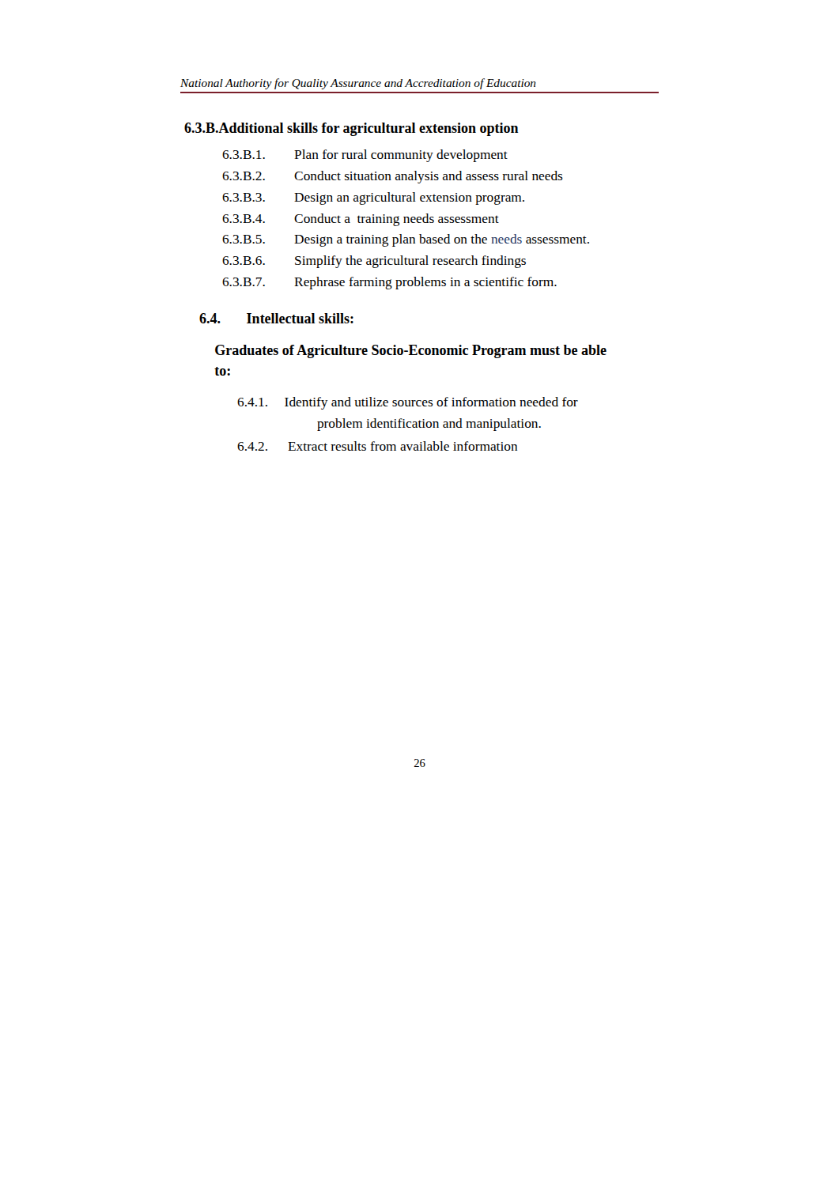National Authority for Quality Assurance and Accreditation of Education
6.3.B.Additional skills for agricultural extension option
6.3.B.1. Plan for rural community development
6.3.B.2. Conduct situation analysis and assess rural needs
6.3.B.3. Design an agricultural extension program.
6.3.B.4. Conduct a training needs assessment
6.3.B.5. Design a training plan based on the needs assessment.
6.3.B.6. Simplify the agricultural research findings
6.3.B.7. Rephrase farming problems in a scientific form.
6.4. Intellectual skills:
Graduates of Agriculture Socio-Economic Program must be able to:
6.4.1. Identify and utilize sources of information needed for problem identification and manipulation.
6.4.2. Extract results from available information
26